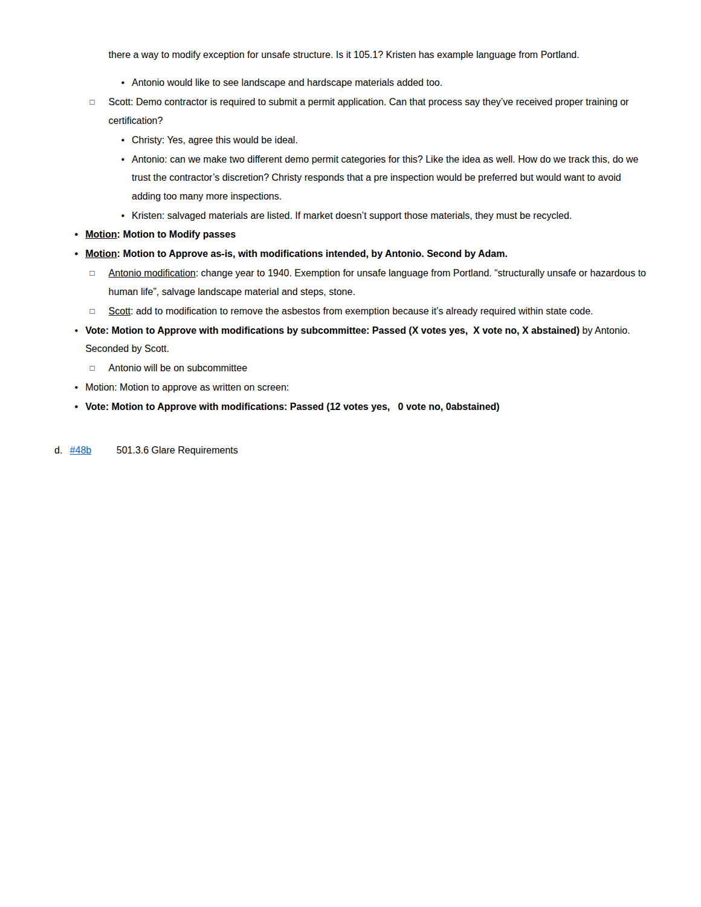there a way to modify exception for unsafe structure. Is it 105.1? Kristen has example language from Portland.
Antonio would like to see landscape and hardscape materials added too.
Scott: Demo contractor is required to submit a permit application. Can that process say they’ve received proper training or certification?
Christy: Yes, agree this would be ideal.
Antonio: can we make two different demo permit categories for this? Like the idea as well. How do we track this, do we trust the contractor’s discretion? Christy responds that a pre inspection would be preferred but would want to avoid adding too many more inspections.
Kristen: salvaged materials are listed. If market doesn’t support those materials, they must be recycled.
Motion: Motion to Modify passes
Motion: Motion to Approve as-is, with modifications intended, by Antonio. Second by Adam.
Antonio modification: change year to 1940. Exemption for unsafe language from Portland. “structurally unsafe or hazardous to human life”, salvage landscape material and steps, stone.
Scott: add to modification to remove the asbestos from exemption because it’s already required within state code.
Vote: Motion to Approve with modifications by subcommittee: Passed (X votes yes, X vote no, X abstained) by Antonio. Seconded by Scott.
Antonio will be on subcommittee
Motion: Motion to approve as written on screen:
Vote: Motion to Approve with modifications: Passed (12 votes yes, 0 vote no, 0abstained)
d.#48b 501.3.6 Glare Requirements